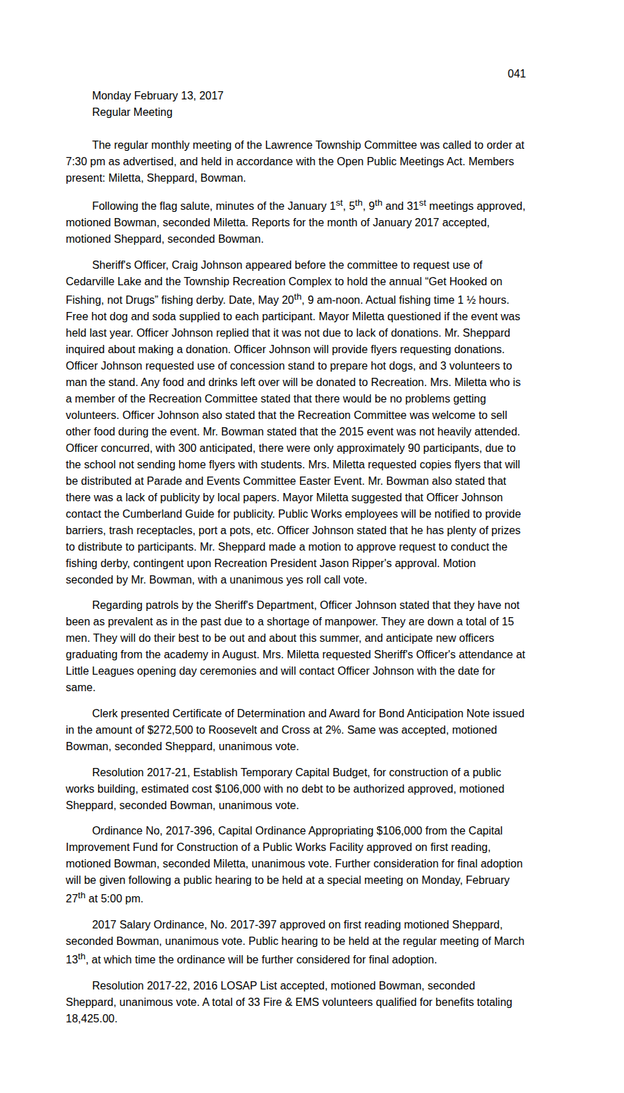041
Monday February 13, 2017
Regular Meeting
The regular monthly meeting of the Lawrence Township Committee was called to order at 7:30 pm as advertised, and held in accordance with the Open Public Meetings Act. Members present: Miletta, Sheppard, Bowman.
Following the flag salute, minutes of the January 1st, 5th, 9th and 31st meetings approved, motioned Bowman, seconded Miletta. Reports for the month of January 2017 accepted, motioned Sheppard, seconded Bowman.
Sheriff's Officer, Craig Johnson appeared before the committee to request use of Cedarville Lake and the Township Recreation Complex to hold the annual “Get Hooked on Fishing, not Drugs” fishing derby. Date, May 20th, 9 am-noon. Actual fishing time 1 ½ hours. Free hot dog and soda supplied to each participant. Mayor Miletta questioned if the event was held last year. Officer Johnson replied that it was not due to lack of donations. Mr. Sheppard inquired about making a donation. Officer Johnson will provide flyers requesting donations. Officer Johnson requested use of concession stand to prepare hot dogs, and 3 volunteers to man the stand. Any food and drinks left over will be donated to Recreation. Mrs. Miletta who is a member of the Recreation Committee stated that there would be no problems getting volunteers. Officer Johnson also stated that the Recreation Committee was welcome to sell other food during the event. Mr. Bowman stated that the 2015 event was not heavily attended. Officer concurred, with 300 anticipated, there were only approximately 90 participants, due to the school not sending home flyers with students. Mrs. Miletta requested copies flyers that will be distributed at Parade and Events Committee Easter Event. Mr. Bowman also stated that there was a lack of publicity by local papers. Mayor Miletta suggested that Officer Johnson contact the Cumberland Guide for publicity. Public Works employees will be notified to provide barriers, trash receptacles, port a pots, etc. Officer Johnson stated that he has plenty of prizes to distribute to participants. Mr. Sheppard made a motion to approve request to conduct the fishing derby, contingent upon Recreation President Jason Ripper's approval. Motion seconded by Mr. Bowman, with a unanimous yes roll call vote.
Regarding patrols by the Sheriff's Department, Officer Johnson stated that they have not been as prevalent as in the past due to a shortage of manpower. They are down a total of 15 men. They will do their best to be out and about this summer, and anticipate new officers graduating from the academy in August. Mrs. Miletta requested Sheriff's Officer's attendance at Little Leagues opening day ceremonies and will contact Officer Johnson with the date for same.
Clerk presented Certificate of Determination and Award for Bond Anticipation Note issued in the amount of $272,500 to Roosevelt and Cross at 2%. Same was accepted, motioned Bowman, seconded Sheppard, unanimous vote.
Resolution 2017-21, Establish Temporary Capital Budget, for construction of a public works building, estimated cost $106,000 with no debt to be authorized approved, motioned Sheppard, seconded Bowman, unanimous vote.
Ordinance No, 2017-396, Capital Ordinance Appropriating $106,000 from the Capital Improvement Fund for Construction of a Public Works Facility approved on first reading, motioned Bowman, seconded Miletta, unanimous vote. Further consideration for final adoption will be given following a public hearing to be held at a special meeting on Monday, February 27th at 5:00 pm.
2017 Salary Ordinance, No. 2017-397 approved on first reading motioned Sheppard, seconded Bowman, unanimous vote. Public hearing to be held at the regular meeting of March 13th, at which time the ordinance will be further considered for final adoption.
Resolution 2017-22, 2016 LOSAP List accepted, motioned Bowman, seconded Sheppard, unanimous vote. A total of 33 Fire & EMS volunteers qualified for benefits totaling 18,425.00.